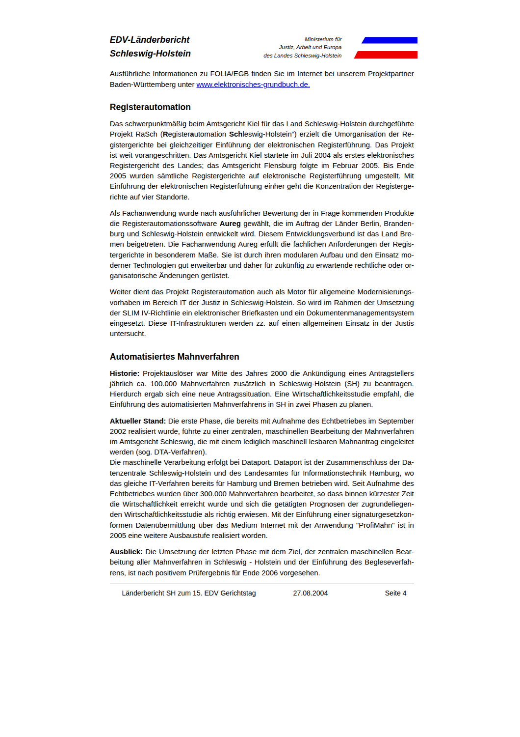EDV-Länderbericht
Schleswig-Holstein
Ministerium für
Justiz, Arbeit und Europa
des Landes Schleswig-Holstein
Ausführliche Informationen zu FOLIA/EGB finden Sie im Internet bei unserem Projektpartner Baden-Württemberg unter www.elektronisches-grundbuch.de.
Registerautomation
Das schwerpunktmäßig beim Amtsgericht Kiel für das Land Schleswig-Holstein durchgeführte Projekt RaSch (Registerautomation Schleswig-Holstein“) erzielt die Umorganisation der Registergerichte bei gleichzeitiger Einführung der elektronischen Registerführung. Das Projekt ist weit vorangeschritten. Das Amtsgericht Kiel startete im Juli 2004 als erstes elektronisches Registergericht des Landes; das Amtsgericht Flensburg folgte im Februar 2005. Bis Ende 2005 wurden sämtliche Registergerichte auf elektronische Registerführung umgestellt. Mit Einführung der elektronischen Registerführung einher geht die Konzentration der Registergerichte auf vier Standorte.
Als Fachanwendung wurde nach ausführlicher Bewertung der in Frage kommenden Produkte die Registerautomationssoftware Aureg gewählt, die im Auftrag der Länder Berlin, Brandenburg und Schleswig-Holstein entwickelt wird. Diesem Entwicklungsverbund ist das Land Bremen beigetreten. Die Fachanwendung Aureg erfüllt die fachlichen Anforderungen der Registergerichte in besonderem Maße. Sie ist durch ihren modularen Aufbau und den Einsatz moderner Technologien gut erweiterbar und daher für zukünftig zu erwartende rechtliche oder organisatorische Änderungen gerüstet.
Weiter dient das Projekt Registerautomation auch als Motor für allgemeine Modernisierungsvorhaben im Bereich IT der Justiz in Schleswig-Holstein. So wird im Rahmen der Umsetzung der SLIM IV-Richtlinie ein elektronischer Briefkasten und ein Dokumentenmanagementsystem eingesetzt. Diese IT-Infrastrukturen werden zz. auf einen allgemeinen Einsatz in der Justis untersucht.
Automatisiertes Mahnverfahren
Historie: Projektauslöser war Mitte des Jahres 2000 die Ankündigung eines Antragstellers jährlich ca. 100.000 Mahnverfahren zusätzlich in Schleswig-Holstein (SH) zu beantragen. Hierdurch ergab sich eine neue Antragssituation. Eine Wirtschaftlichkeitsstudie empfahl, die Einführung des automatisierten Mahnverfahrens in SH in zwei Phasen zu planen.
Aktueller Stand: Die erste Phase, die bereits mit Aufnahme des Echtbetriebes im September 2002 realisiert wurde, führte zu einer zentralen, maschinellen Bearbeitung der Mahnverfahren im Amtsgericht Schleswig, die mit einem lediglich maschinell lesbaren Mahnantrag eingeleitet werden (sog. DTA-Verfahren).
Die maschinelle Verarbeitung erfolgt bei Dataport. Dataport ist der Zusammenschluss der Datenzentrale Schleswig-Holstein und des Landesamtes für Informationstechnik Hamburg, wo das gleiche IT-Verfahren bereits für Hamburg und Bremen betrieben wird. Seit Aufnahme des Echtbetriebes wurden über 300.000 Mahnverfahren bearbeitet, so dass binnen kürzester Zeit die Wirtschaftlichkeit erreicht wurde und sich die getätigten Prognosen der zugrundeliegenden Wirtschaftlichkeitsstudie als richtig erwiesen. Mit der Einführung einer signaturgesetzkonformen Datenübermittlung über das Medium Internet mit der Anwendung "ProfiMahn" ist in 2005 eine weitere Ausbaustufe realisiert worden.
Ausblick: Die Umsetzung der letzten Phase mit dem Ziel, der zentralen maschinellen Bearbeitung aller Mahnverfahren in Schleswig - Holstein und der Einführung des Beglesever­fahrens, ist nach positivem Prüfergebnis für Ende 2006 vorgesehen.
Länderbericht SH zum 15. EDV Gerichtstag
27.08.2004
Seite 4